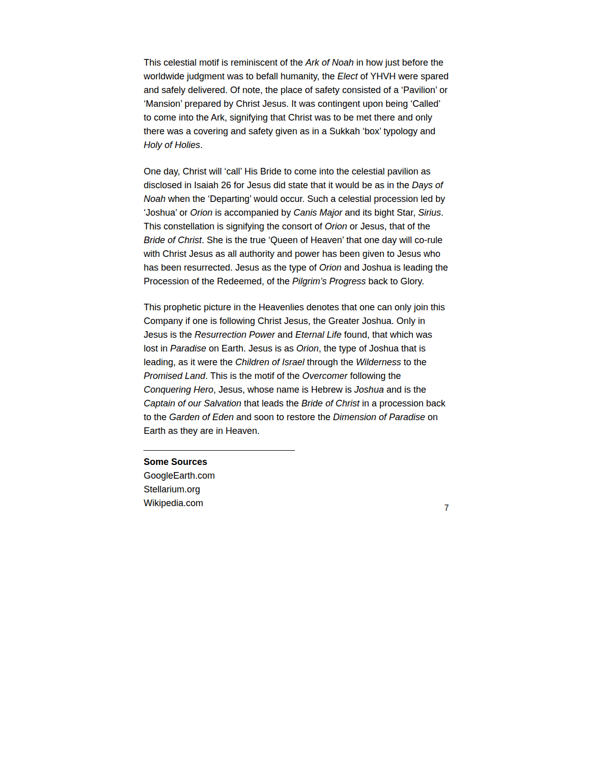This celestial motif is reminiscent of the Ark of Noah in how just before the worldwide judgment was to befall humanity, the Elect of YHVH were spared and safely delivered. Of note, the place of safety consisted of a ‘Pavilion’ or ‘Mansion’ prepared by Christ Jesus. It was contingent upon being ‘Called’ to come into the Ark, signifying that Christ was to be met there and only there was a covering and safety given as in a Sukkah ‘box’ typology and Holy of Holies.
One day, Christ will ‘call’ His Bride to come into the celestial pavilion as disclosed in Isaiah 26 for Jesus did state that it would be as in the Days of Noah when the ‘Departing’ would occur. Such a celestial procession led by ‘Joshua’ or Orion is accompanied by Canis Major and its bight Star, Sirius. This constellation is signifying the consort of Orion or Jesus, that of the Bride of Christ. She is the true ‘Queen of Heaven’ that one day will co-rule with Christ Jesus as all authority and power has been given to Jesus who has been resurrected. Jesus as the type of Orion and Joshua is leading the Procession of the Redeemed, of the Pilgrim’s Progress back to Glory.
This prophetic picture in the Heavenlies denotes that one can only join this Company if one is following Christ Jesus, the Greater Joshua. Only in Jesus is the Resurrection Power and Eternal Life found, that which was lost in Paradise on Earth. Jesus is as Orion, the type of Joshua that is leading, as it were the Children of Israel through the Wilderness to the Promised Land. This is the motif of the Overcomer following the Conquering Hero, Jesus, whose name is Hebrew is Joshua and is the Captain of our Salvation that leads the Bride of Christ in a procession back to the Garden of Eden and soon to restore the Dimension of Paradise on Earth as they are in Heaven.
Some Sources
GoogleEarth.com
Stellarium.org
Wikipedia.com
7